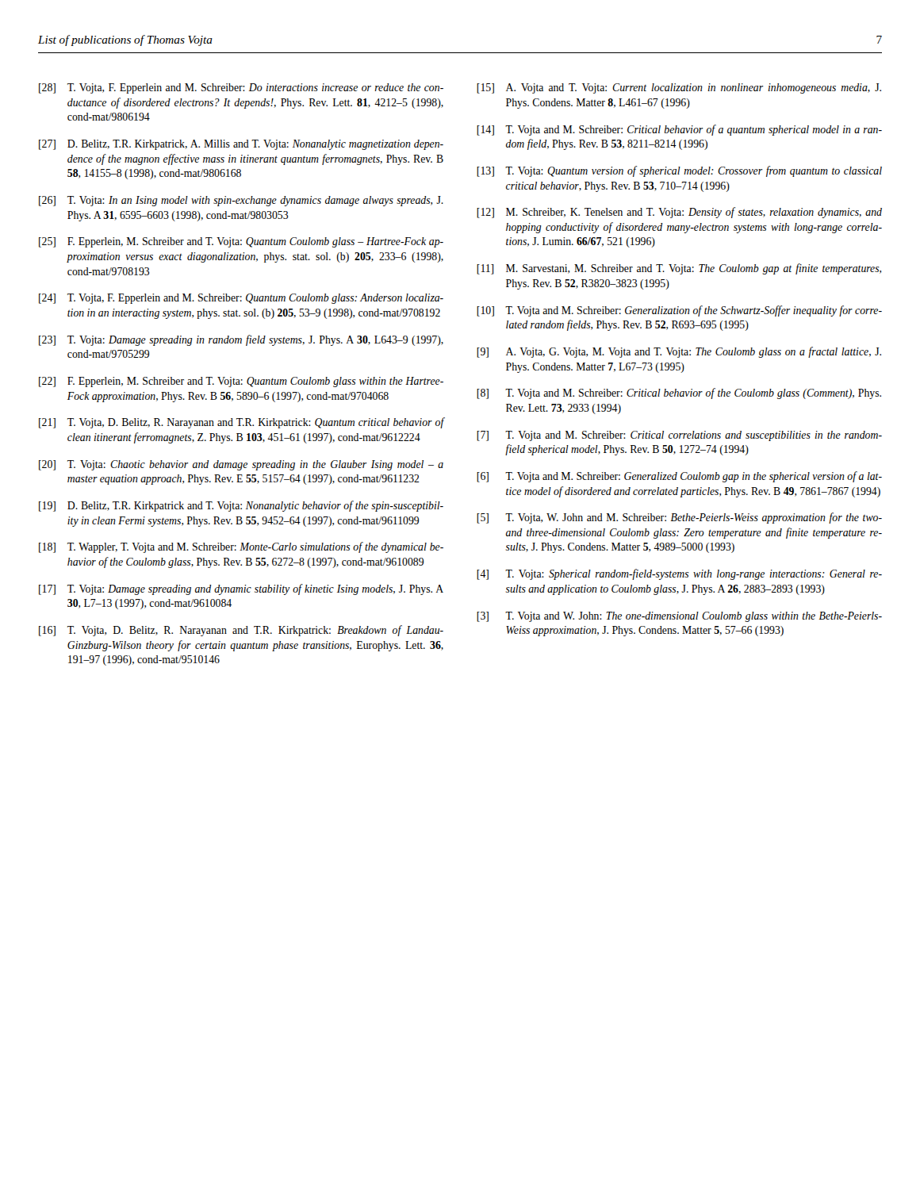List of publications of Thomas Vojta 7
[28] T. Vojta, F. Epperlein and M. Schreiber: Do interactions increase or reduce the conductance of disordered electrons? It depends!, Phys. Rev. Lett. 81, 4212–5 (1998), cond-mat/9806194
[27] D. Belitz, T.R. Kirkpatrick, A. Millis and T. Vojta: Nonanalytic magnetization dependence of the magnon effective mass in itinerant quantum ferromagnets, Phys. Rev. B 58, 14155–8 (1998), cond-mat/9806168
[26] T. Vojta: In an Ising model with spin-exchange dynamics damage always spreads, J. Phys. A 31, 6595–6603 (1998), cond-mat/9803053
[25] F. Epperlein, M. Schreiber and T. Vojta: Quantum Coulomb glass – Hartree-Fock approximation versus exact diagonalization, phys. stat. sol. (b) 205, 233–6 (1998), cond-mat/9708193
[24] T. Vojta, F. Epperlein and M. Schreiber: Quantum Coulomb glass: Anderson localization in an interacting system, phys. stat. sol. (b) 205, 53–9 (1998), cond-mat/9708192
[23] T. Vojta: Damage spreading in random field systems, J. Phys. A 30, L643–9 (1997), cond-mat/9705299
[22] F. Epperlein, M. Schreiber and T. Vojta: Quantum Coulomb glass within the Hartree-Fock approximation, Phys. Rev. B 56, 5890–6 (1997), cond-mat/9704068
[21] T. Vojta, D. Belitz, R. Narayanan and T.R. Kirkpatrick: Quantum critical behavior of clean itinerant ferromagnets, Z. Phys. B 103, 451–61 (1997), cond-mat/9612224
[20] T. Vojta: Chaotic behavior and damage spreading in the Glauber Ising model – a master equation approach, Phys. Rev. E 55, 5157–64 (1997), cond-mat/9611232
[19] D. Belitz, T.R. Kirkpatrick and T. Vojta: Nonanalytic behavior of the spin-susceptibility in clean Fermi systems, Phys. Rev. B 55, 9452–64 (1997), cond-mat/9611099
[18] T. Wappler, T. Vojta and M. Schreiber: Monte-Carlo simulations of the dynamical behavior of the Coulomb glass, Phys. Rev. B 55, 6272–8 (1997), cond-mat/9610089
[17] T. Vojta: Damage spreading and dynamic stability of kinetic Ising models, J. Phys. A 30, L7–13 (1997), cond-mat/9610084
[16] T. Vojta, D. Belitz, R. Narayanan and T.R. Kirkpatrick: Breakdown of Landau-Ginzburg-Wilson theory for certain quantum phase transitions, Europhys. Lett. 36, 191–97 (1996), cond-mat/9510146
[15] A. Vojta and T. Vojta: Current localization in nonlinear inhomogeneous media, J. Phys. Condens. Matter 8, L461–67 (1996)
[14] T. Vojta and M. Schreiber: Critical behavior of a quantum spherical model in a random field, Phys. Rev. B 53, 8211–8214 (1996)
[13] T. Vojta: Quantum version of spherical model: Crossover from quantum to classical critical behavior, Phys. Rev. B 53, 710–714 (1996)
[12] M. Schreiber, K. Tenelsen and T. Vojta: Density of states, relaxation dynamics, and hopping conductivity of disordered many-electron systems with long-range correlations, J. Lumin. 66/67, 521 (1996)
[11] M. Sarvestani, M. Schreiber and T. Vojta: The Coulomb gap at finite temperatures, Phys. Rev. B 52, R3820–3823 (1995)
[10] T. Vojta and M. Schreiber: Generalization of the Schwartz-Soffer inequality for correlated random fields, Phys. Rev. B 52, R693–695 (1995)
[9] A. Vojta, G. Vojta, M. Vojta and T. Vojta: The Coulomb glass on a fractal lattice, J. Phys. Condens. Matter 7, L67–73 (1995)
[8] T. Vojta and M. Schreiber: Critical behavior of the Coulomb glass (Comment), Phys. Rev. Lett. 73, 2933 (1994)
[7] T. Vojta and M. Schreiber: Critical correlations and susceptibilities in the random-field spherical model, Phys. Rev. B 50, 1272–74 (1994)
[6] T. Vojta and M. Schreiber: Generalized Coulomb gap in the spherical version of a lattice model of disordered and correlated particles, Phys. Rev. B 49, 7861–7867 (1994)
[5] T. Vojta, W. John and M. Schreiber: Bethe-Peierls-Weiss approximation for the two- and three-dimensional Coulomb glass: Zero temperature and finite temperature results, J. Phys. Condens. Matter 5, 4989–5000 (1993)
[4] T. Vojta: Spherical random-field-systems with long-range interactions: General results and application to Coulomb glass, J. Phys. A 26, 2883–2893 (1993)
[3] T. Vojta and W. John: The one-dimensional Coulomb glass within the Bethe-Peierls-Weiss approximation, J. Phys. Condens. Matter 5, 57–66 (1993)